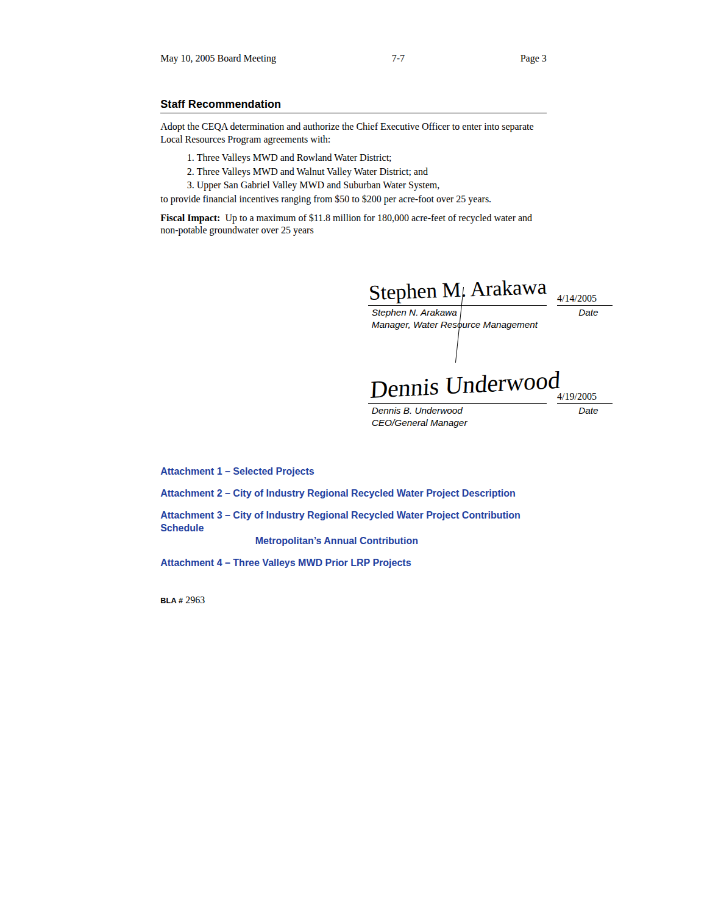May 10, 2005 Board Meeting
7-7
Page 3
Staff Recommendation
Adopt the CEQA determination and authorize the Chief Executive Officer to enter into separate Local Resources Program agreements with:
Three Valleys MWD and Rowland Water District;
Three Valleys MWD and Walnut Valley Water District; and
Upper San Gabriel Valley MWD and Suburban Water System,
to provide financial incentives ranging from $50 to $200 per acre-foot over 25 years.
Fiscal Impact: Up to a maximum of $11.8 million for 180,000 acre-feet of recycled water and non-potable groundwater over 25 years
Stephen M. Arakawa
4/14/2005
Stephen N. Arakawa
Date
Manager, Water Resource Management
Dennis Underwood
4/19/2005
Dennis B. Underwood
Date
CEO/General Manager
Attachment 1 – Selected Projects
Attachment 2 – City of Industry Regional Recycled Water Project Description
Attachment 3 – City of Industry Regional Recycled Water Project Contribution Schedule Metropolitan’s Annual Contribution
Attachment 4 – Three Valleys MWD Prior LRP Projects
BLA # 2963